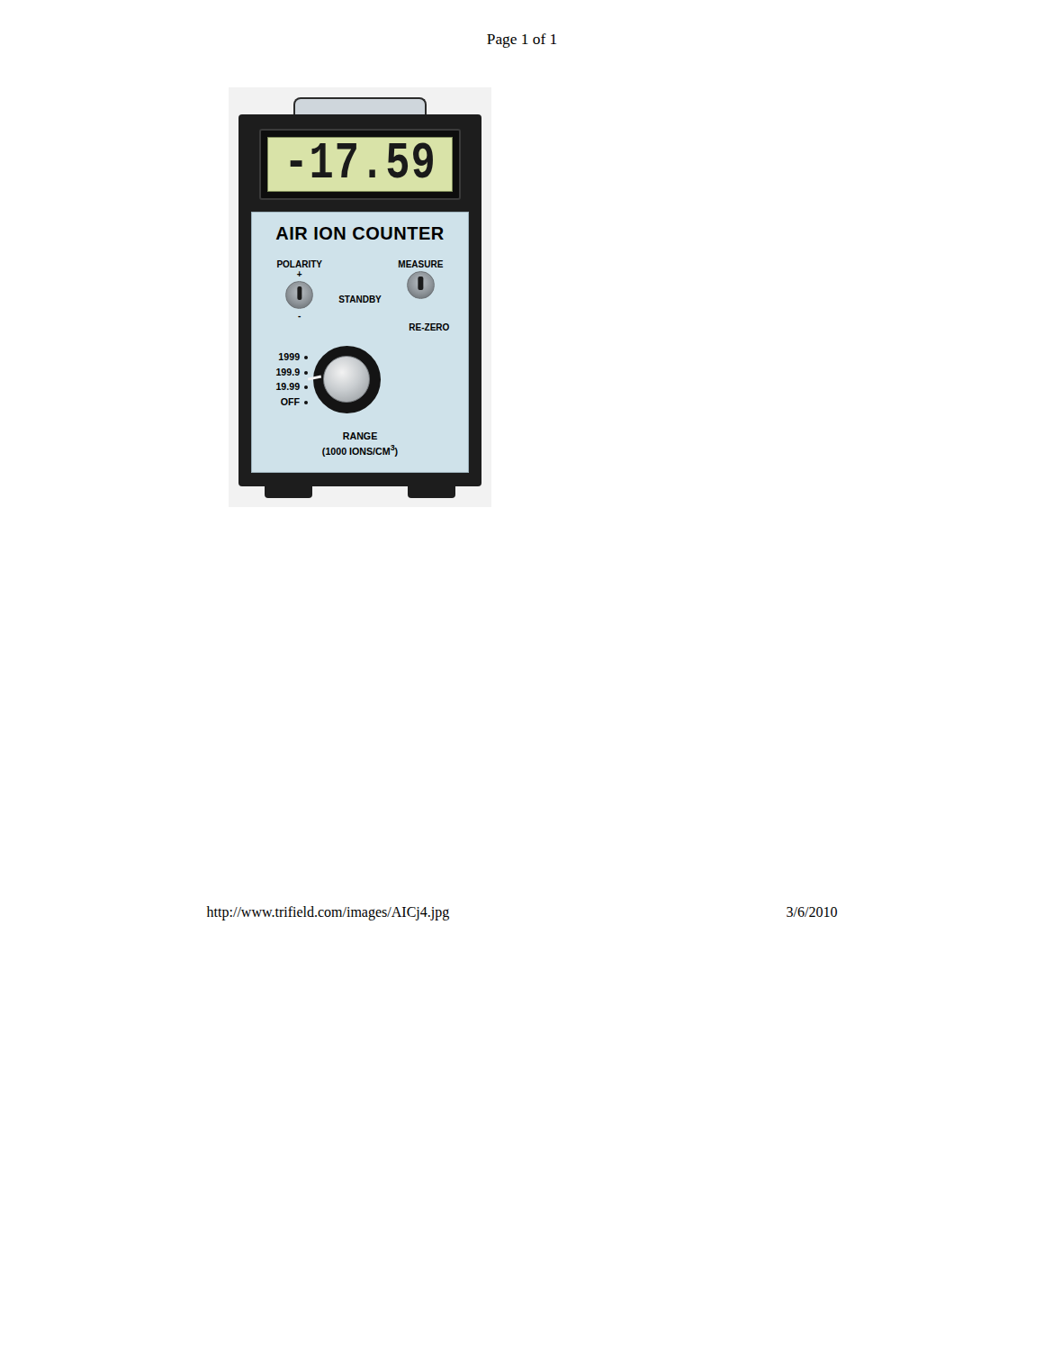Page 1 of 1
-17.59
AIR ION COUNTER
POLARITY +
-
STANDBY
MEASURE
RE-ZERO
1999
199.9
19.99
OFF
RANGE
(1000 IONS/CM3)
http://www.trifield.com/images/AICj4.jpg 3/6/2010